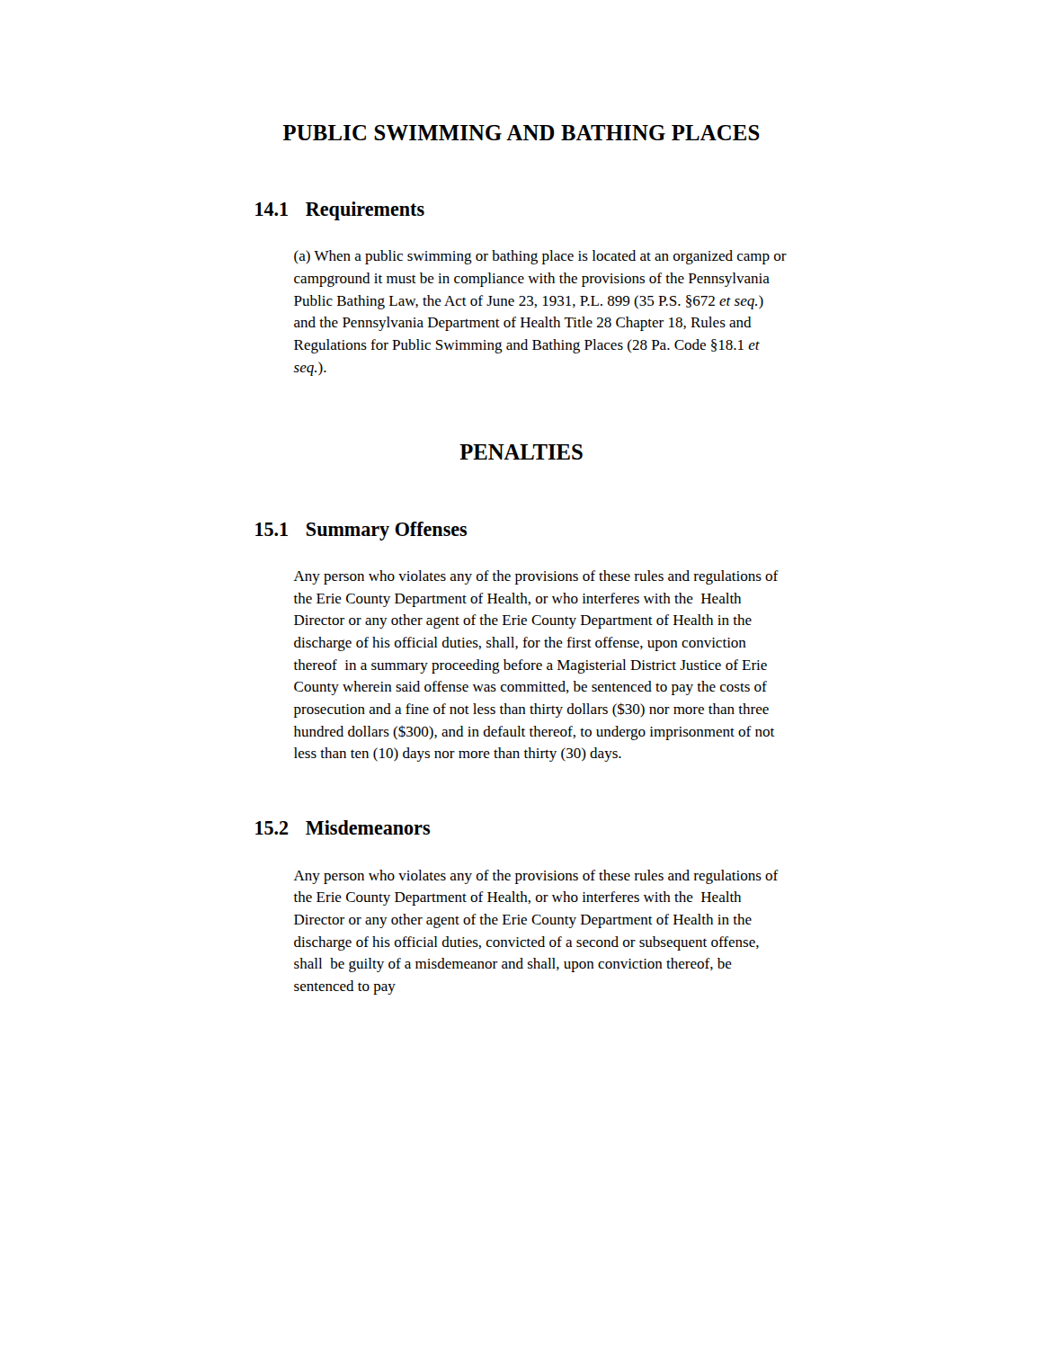PUBLIC SWIMMING AND BATHING PLACES
14.1 Requirements
(a) When a public swimming or bathing place is located at an organized camp or campground it must be in compliance with the provisions of the Pennsylvania Public Bathing Law, the Act of June 23, 1931, P.L. 899 (35 P.S. §672 et seq.) and the Pennsylvania Department of Health Title 28 Chapter 18, Rules and Regulations for Public Swimming and Bathing Places (28 Pa. Code §18.1 et seq.).
PENALTIES
15.1 Summary Offenses
Any person who violates any of the provisions of these rules and regulations of the Erie County Department of Health, or who interferes with the Health Director or any other agent of the Erie County Department of Health in the discharge of his official duties, shall, for the first offense, upon conviction thereof in a summary proceeding before a Magisterial District Justice of Erie County wherein said offense was committed, be sentenced to pay the costs of prosecution and a fine of not less than thirty dollars ($30) nor more than three hundred dollars ($300), and in default thereof, to undergo imprisonment of not less than ten (10) days nor more than thirty (30) days.
15.2 Misdemeanors
Any person who violates any of the provisions of these rules and regulations of the Erie County Department of Health, or who interferes with the Health Director or any other agent of the Erie County Department of Health in the discharge of his official duties, convicted of a second or subsequent offense, shall be guilty of a misdemeanor and shall, upon conviction thereof, be sentenced to pay